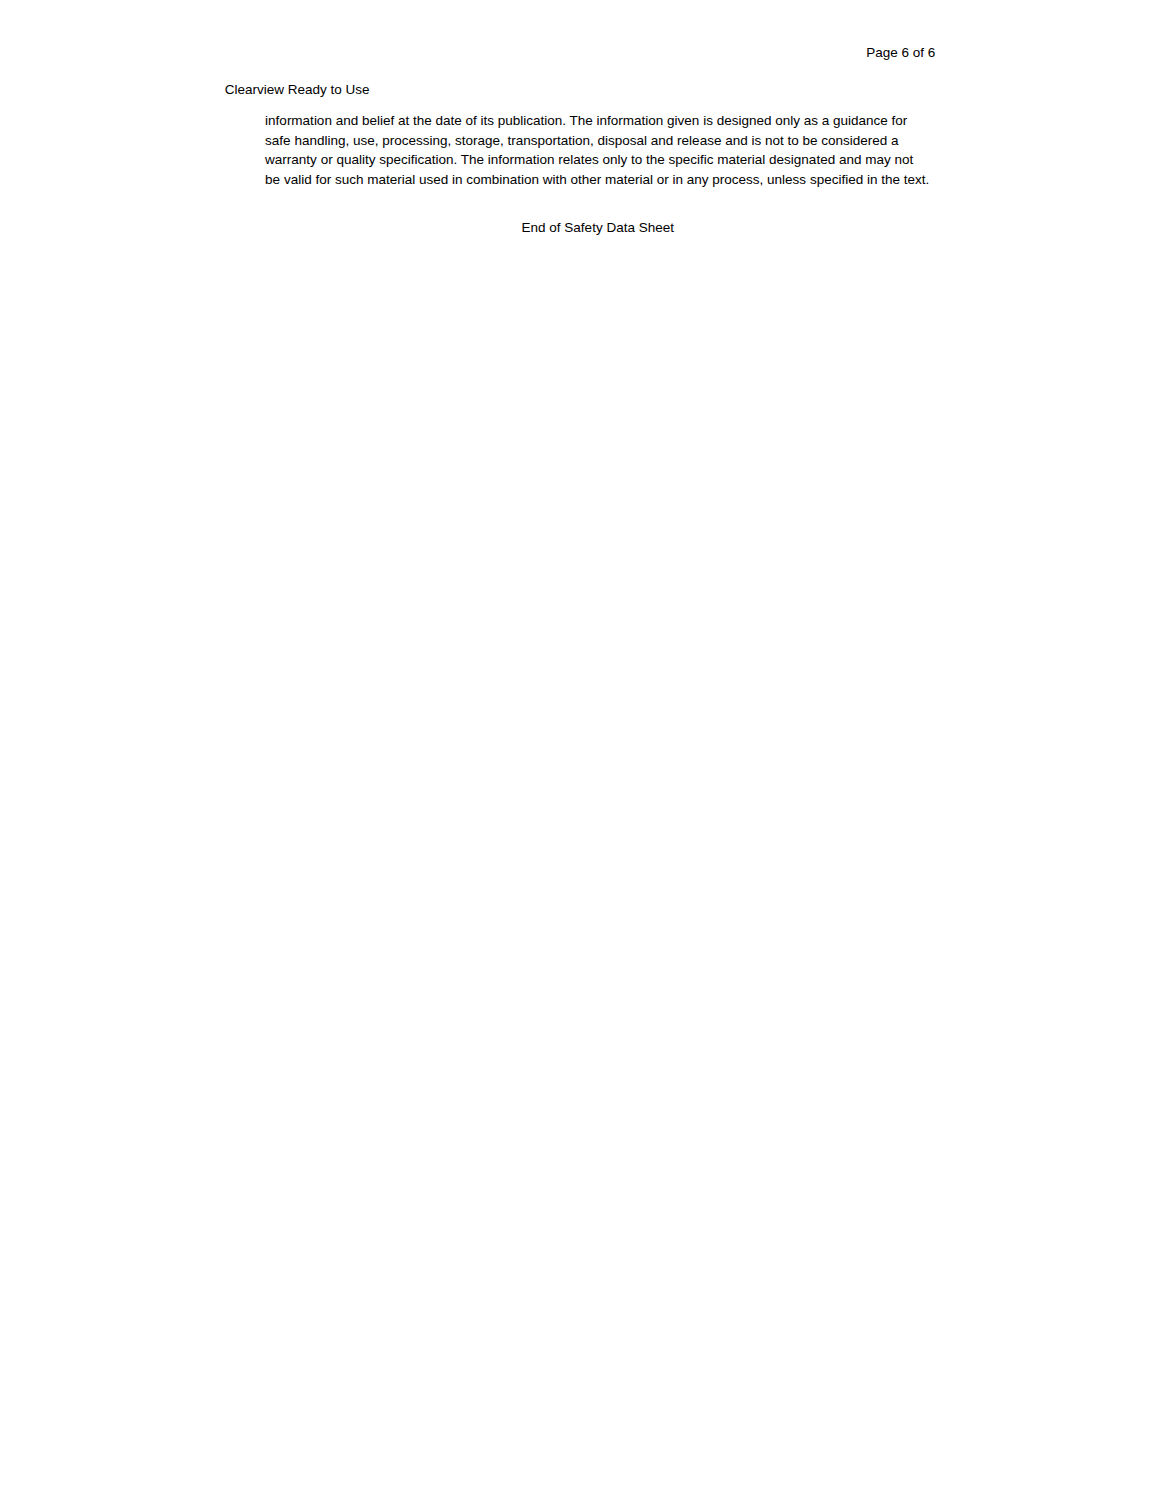Page 6 of 6
Clearview Ready to Use
information and belief at the date of its publication. The information given is designed only as a guidance for safe handling, use, processing, storage, transportation, disposal and release and is not to be considered a warranty or quality specification. The information relates only to the specific material designated and may not be valid for such material used in combination with other material or in any process, unless specified in the text.
End of Safety Data Sheet